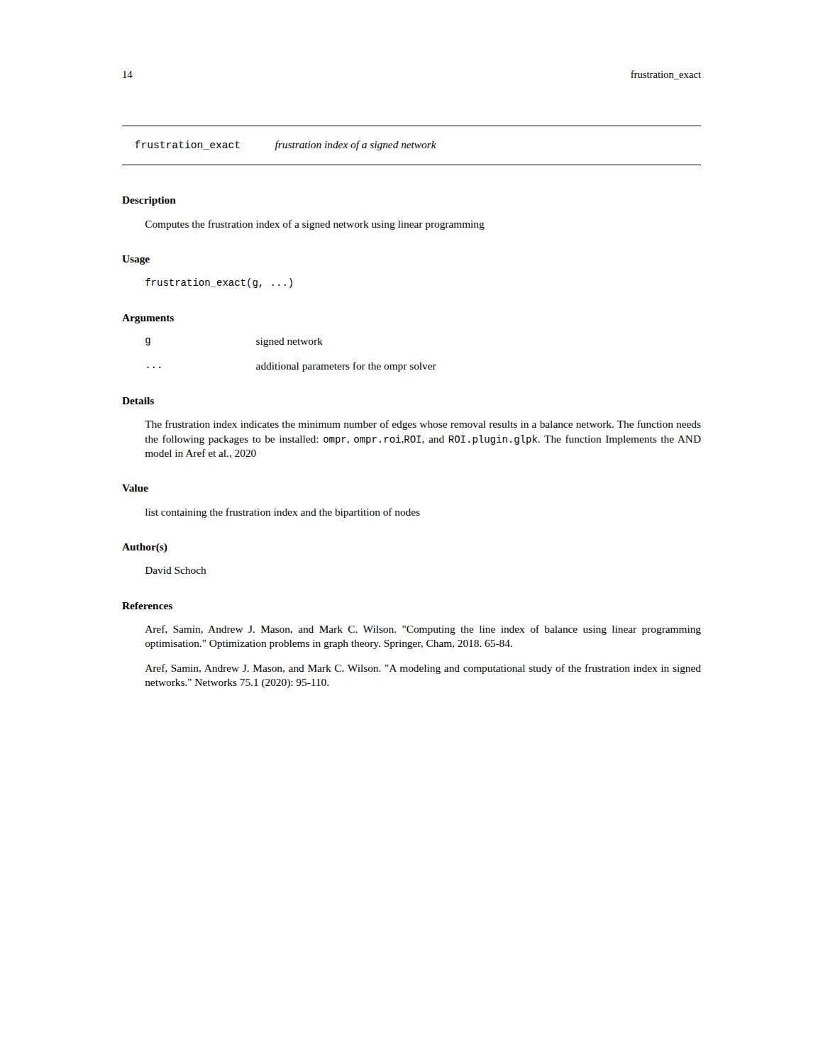14 frustration_exact
frustration_exact frustration index of a signed network
Description
Computes the frustration index of a signed network using linear programming
Usage
frustration_exact(g, ...)
Arguments
g
signed network
...
additional parameters for the ompr solver
Details
The frustration index indicates the minimum number of edges whose removal results in a balance network. The function needs the following packages to be installed: ompr, ompr.roi,ROI, and ROI.plugin.glpk. The function Implements the AND model in Aref et al., 2020
Value
list containing the frustration index and the bipartition of nodes
Author(s)
David Schoch
References
Aref, Samin, Andrew J. Mason, and Mark C. Wilson. "Computing the line index of balance using linear programming optimisation." Optimization problems in graph theory. Springer, Cham, 2018. 65-84.
Aref, Samin, Andrew J. Mason, and Mark C. Wilson. "A modeling and computational study of the frustration index in signed networks." Networks 75.1 (2020): 95-110.